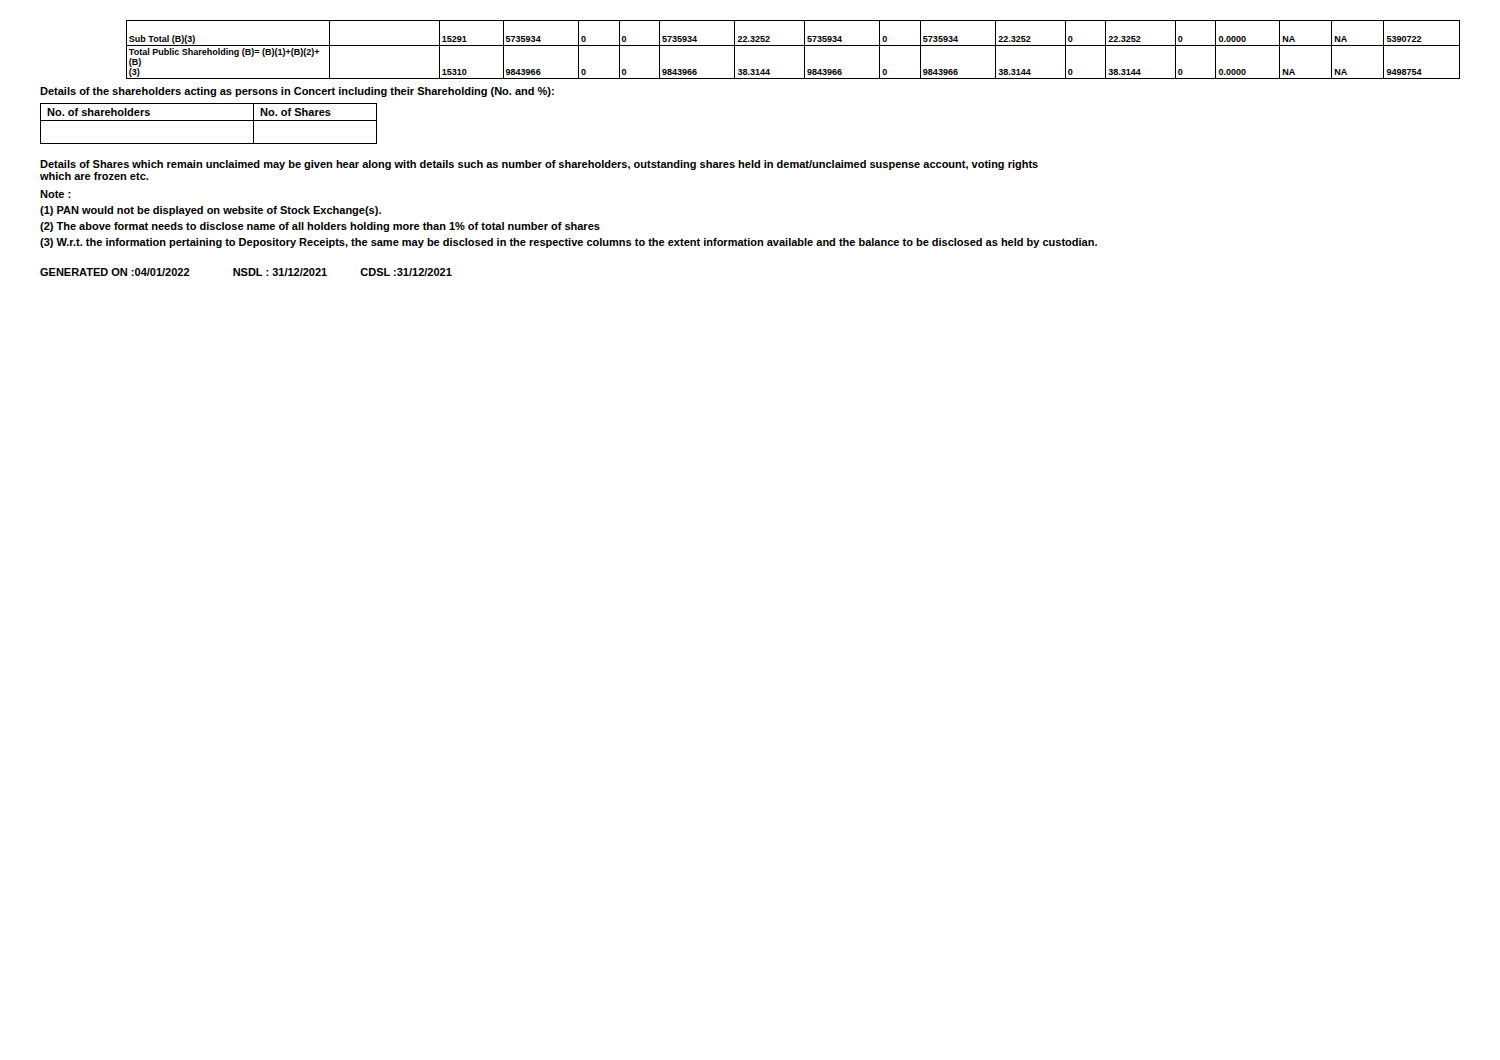| | Sub Total (B)(3) | | 15291 | 5735934 | 0 | 0 | 5735934 | 22.3252 | 5735934 | 0 | 5735934 | 22.3252 | 0 | 22.3252 | 0 | 0.0000 | NA | NA | 5390722 |
| | Total Public Shareholding (B)= (B)(1)+(B)(2)+(B) (3) | | 15310 | 9843966 | 0 | 0 | 9843966 | 38.3144 | 9843966 | 0 | 9843966 | 38.3144 | 0 | 38.3144 | 0 | 0.0000 | NA | NA | 9498754 |
Details of the shareholders acting as persons in Concert including their Shareholding (No. and %):
| No. of shareholders | No. of Shares |
Details of Shares which remain unclaimed may be given hear along with details such as number of shareholders, outstanding shares held in demat/unclaimed suspense account, voting rights
which are frozen etc.
Note :
(1) PAN would not be displayed on website of Stock Exchange(s).
(2) The above format needs to disclose name of all holders holding more than 1% of total number of shares
(3) W.r.t. the information pertaining to Depository Receipts, the same may be disclosed in the respective columns to the extent information available and the balance to be disclosed as held by custodian.
GENERATED ON :04/01/2022 NSDL : 31/12/2021 CDSL :31/12/2021